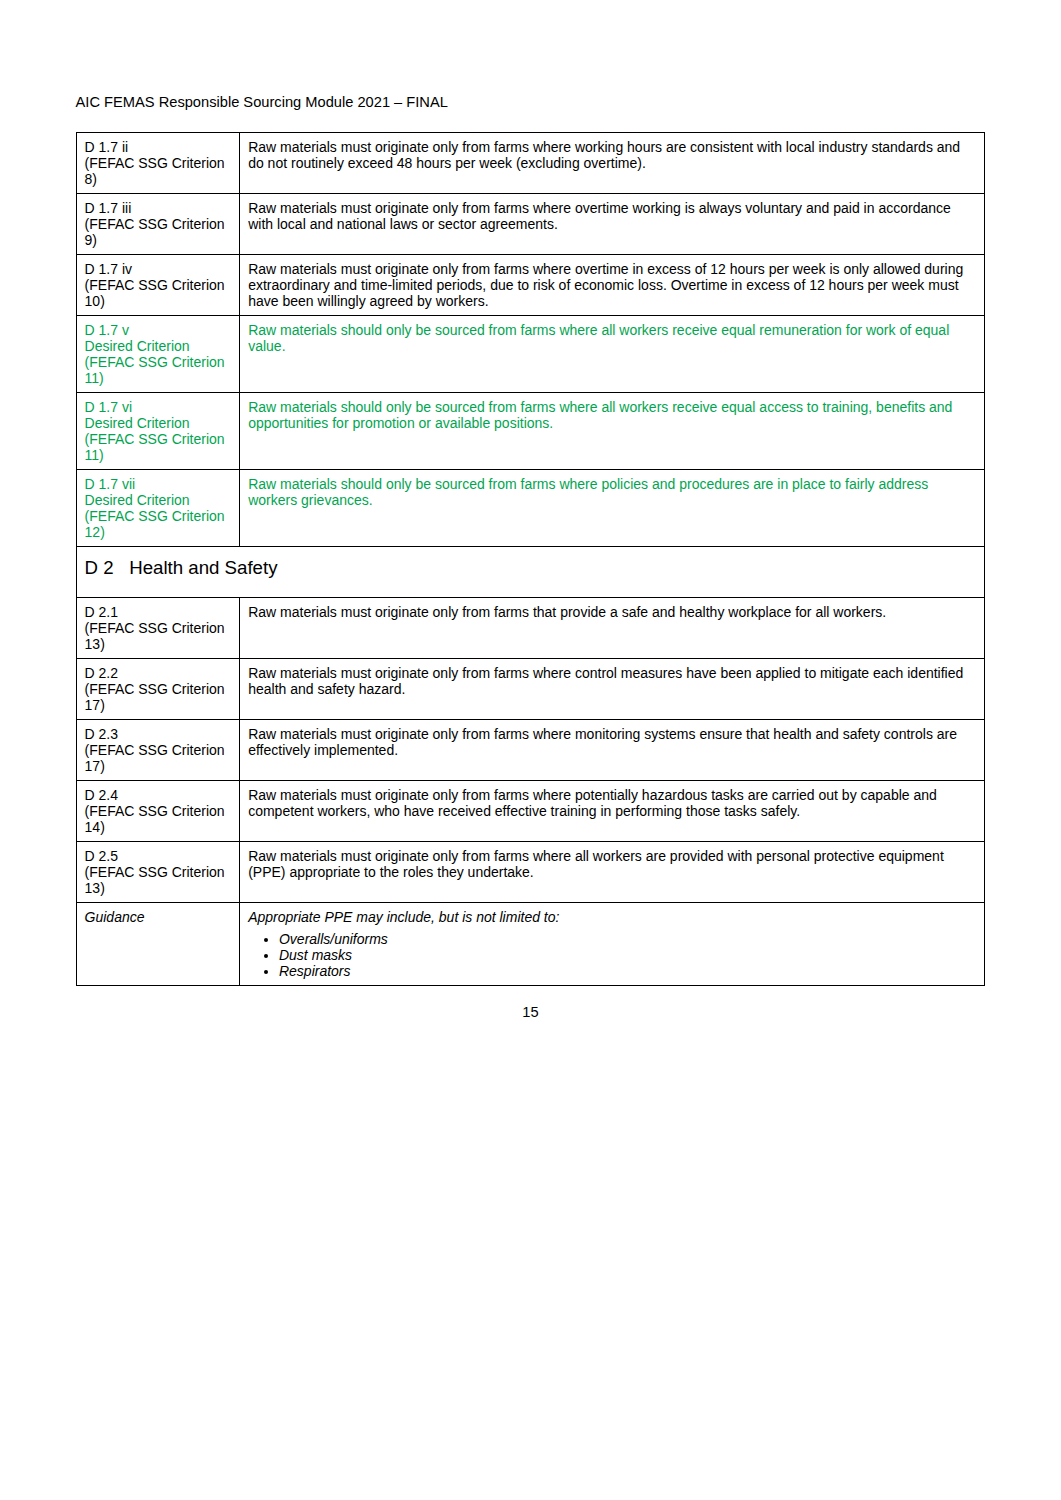AIC FEMAS Responsible Sourcing Module 2021 – FINAL
| D 1.7 ii (FEFAC SSG Criterion 8) | Raw materials must originate only from farms where working hours are consistent with local industry standards and do not routinely exceed 48 hours per week (excluding overtime). |
| D 1.7 iii (FEFAC SSG Criterion 9) | Raw materials must originate only from farms where overtime working is always voluntary and paid in accordance with local and national laws or sector agreements. |
| D 1.7 iv (FEFAC SSG Criterion 10) | Raw materials must originate only from farms where overtime in excess of 12 hours per week is only allowed during extraordinary and time-limited periods, due to risk of economic loss. Overtime in excess of 12 hours per week must have been willingly agreed by workers. |
| D 1.7 v Desired Criterion (FEFAC SSG Criterion 11) | Raw materials should only be sourced from farms where all workers receive equal remuneration for work of equal value. |
| D 1.7 vi Desired Criterion (FEFAC SSG Criterion 11) | Raw materials should only be sourced from farms where all workers receive equal access to training, benefits and opportunities for promotion or available positions. |
| D 1.7 vii Desired Criterion (FEFAC SSG Criterion 12) | Raw materials should only be sourced from farms where policies and procedures are in place to fairly address workers grievances. |
| D 2 Health and Safety |
| D 2.1 (FEFAC SSG Criterion 13) | Raw materials must originate only from farms that provide a safe and healthy workplace for all workers. |
| D 2.2 (FEFAC SSG Criterion 17) | Raw materials must originate only from farms where control measures have been applied to mitigate each identified health and safety hazard. |
| D 2.3 (FEFAC SSG Criterion 17) | Raw materials must originate only from farms where monitoring systems ensure that health and safety controls are effectively implemented. |
| D 2.4 (FEFAC SSG Criterion 14) | Raw materials must originate only from farms where potentially hazardous tasks are carried out by capable and competent workers, who have received effective training in performing those tasks safely. |
| D 2.5 (FEFAC SSG Criterion 13) | Raw materials must originate only from farms where all workers are provided with personal protective equipment (PPE) appropriate to the roles they undertake. |
| Guidance | Appropriate PPE may include, but is not limited to: Overalls/uniforms Dust masks Respirators |
15